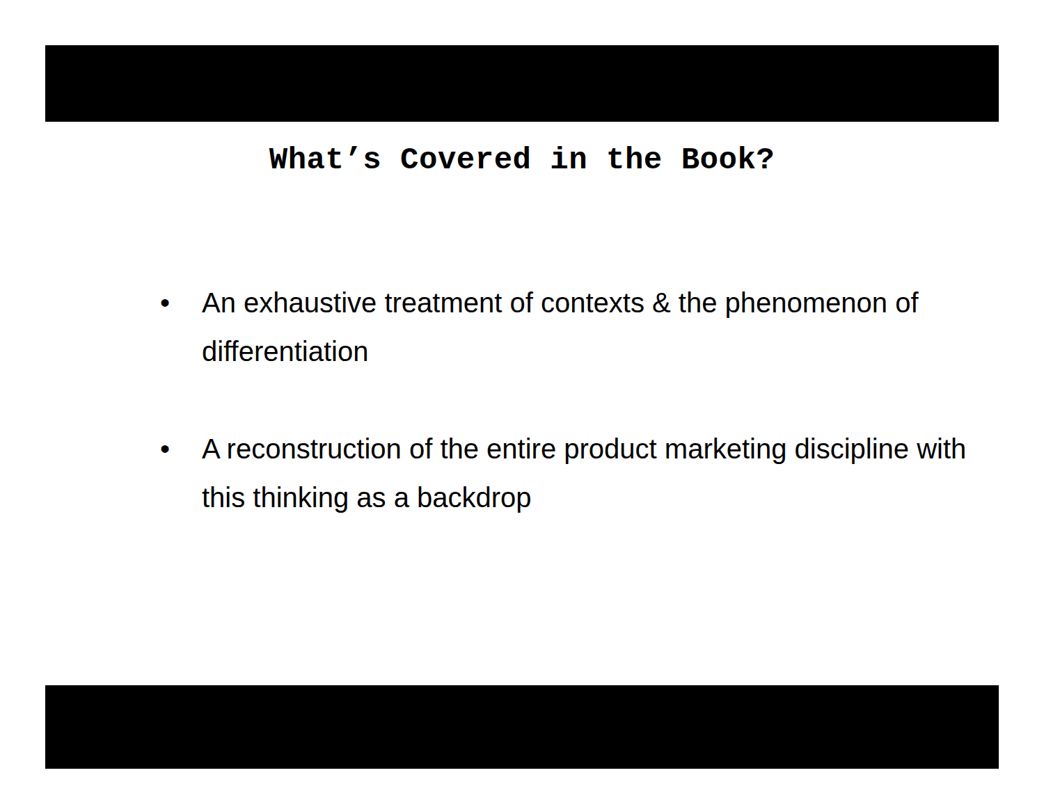What’s Covered in the Book?
An exhaustive treatment of contexts & the phenomenon of differentiation
A reconstruction of the entire product marketing discipline with this thinking as a backdrop